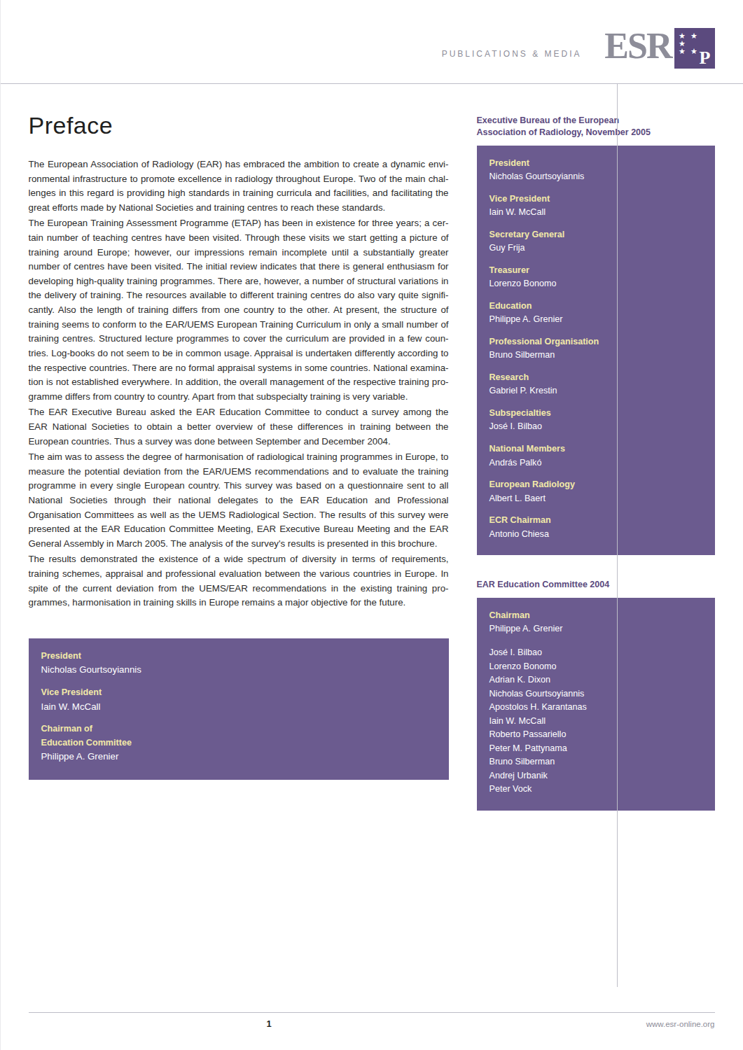Publications & Media
ESR
★ ★ ★ ★ ★
P
Preface
The European Association of Radiology (EAR) has embraced the ambition to create a dynamic environmental infrastructure to promote excellence in radiology throughout Europe. Two of the main challenges in this regard is providing high standards in training curricula and facilities, and facilitating the great efforts made by National Societies and training centres to reach these standards.
The European Training Assessment Programme (ETAP) has been in existence for three years; a certain number of teaching centres have been visited. Through these visits we start getting a picture of training around Europe; however, our impressions remain incomplete until a substantially greater number of centres have been visited. The initial review indicates that there is general enthusiasm for developing high-quality training programmes. There are, however, a number of structural variations in the delivery of training. The resources available to different training centres do also vary quite significantly. Also the length of training differs from one country to the other. At present, the structure of training seems to conform to the EAR/UEMS European Training Curriculum in only a small number of training centres. Structured lecture programmes to cover the curriculum are provided in a few countries. Log-books do not seem to be in common usage. Appraisal is undertaken differently according to the respective countries. There are no formal appraisal systems in some countries. National examination is not established everywhere. In addition, the overall management of the respective training programme differs from country to country. Apart from that subspecialty training is very variable.
The EAR Executive Bureau asked the EAR Education Committee to conduct a survey among the EAR National Societies to obtain a better overview of these differences in training between the European countries. Thus a survey was done between September and December 2004.
The aim was to assess the degree of harmonisation of radiological training programmes in Europe, to measure the potential deviation from the EAR/UEMS recommendations and to evaluate the training programme in every single European country. This survey was based on a questionnaire sent to all National Societies through their national delegates to the EAR Education and Professional Organisation Committees as well as the UEMS Radiological Section. The results of this survey were presented at the EAR Education Committee Meeting, EAR Executive Bureau Meeting and the EAR General Assembly in March 2005. The analysis of the survey's results is presented in this brochure.
The results demonstrated the existence of a wide spectrum of diversity in terms of requirements, training schemes, appraisal and professional evaluation between the various countries in Europe. In spite of the current deviation from the UEMS/EAR recommendations in the existing training programmes, harmonisation in training skills in Europe remains a major objective for the future.
President
Nicholas Gourtsoyiannis
Vice President
Iain W. McCall
Chairman of
Education Committee
Philippe A. Grenier
Executive Bureau of the European
Association of Radiology, November 2005
President
Nicholas Gourtsoyiannis
Vice President
Iain W. McCall
Secretary General
Guy Frija
Treasurer
Lorenzo Bonomo
Education
Philippe A. Grenier
Professional Organisation
Bruno Silberman
Research
Gabriel P. Krestin
Subspecialties
José I. Bilbao
National Members
András Palkó
European Radiology
Albert L. Baert
ECR Chairman
Antonio Chiesa
EAR Education Committee 2004
Chairman
Philippe A. Grenier
José I. Bilbao
Lorenzo Bonomo
Adrian K. Dixon
Nicholas Gourtsoyiannis
Apostolos H. Karantanas
Iain W. McCall
Roberto Passariello
Peter M. Pattynama
Bruno Silberman
Andrej Urbanik
Peter Vock
1
www.esr-online.org